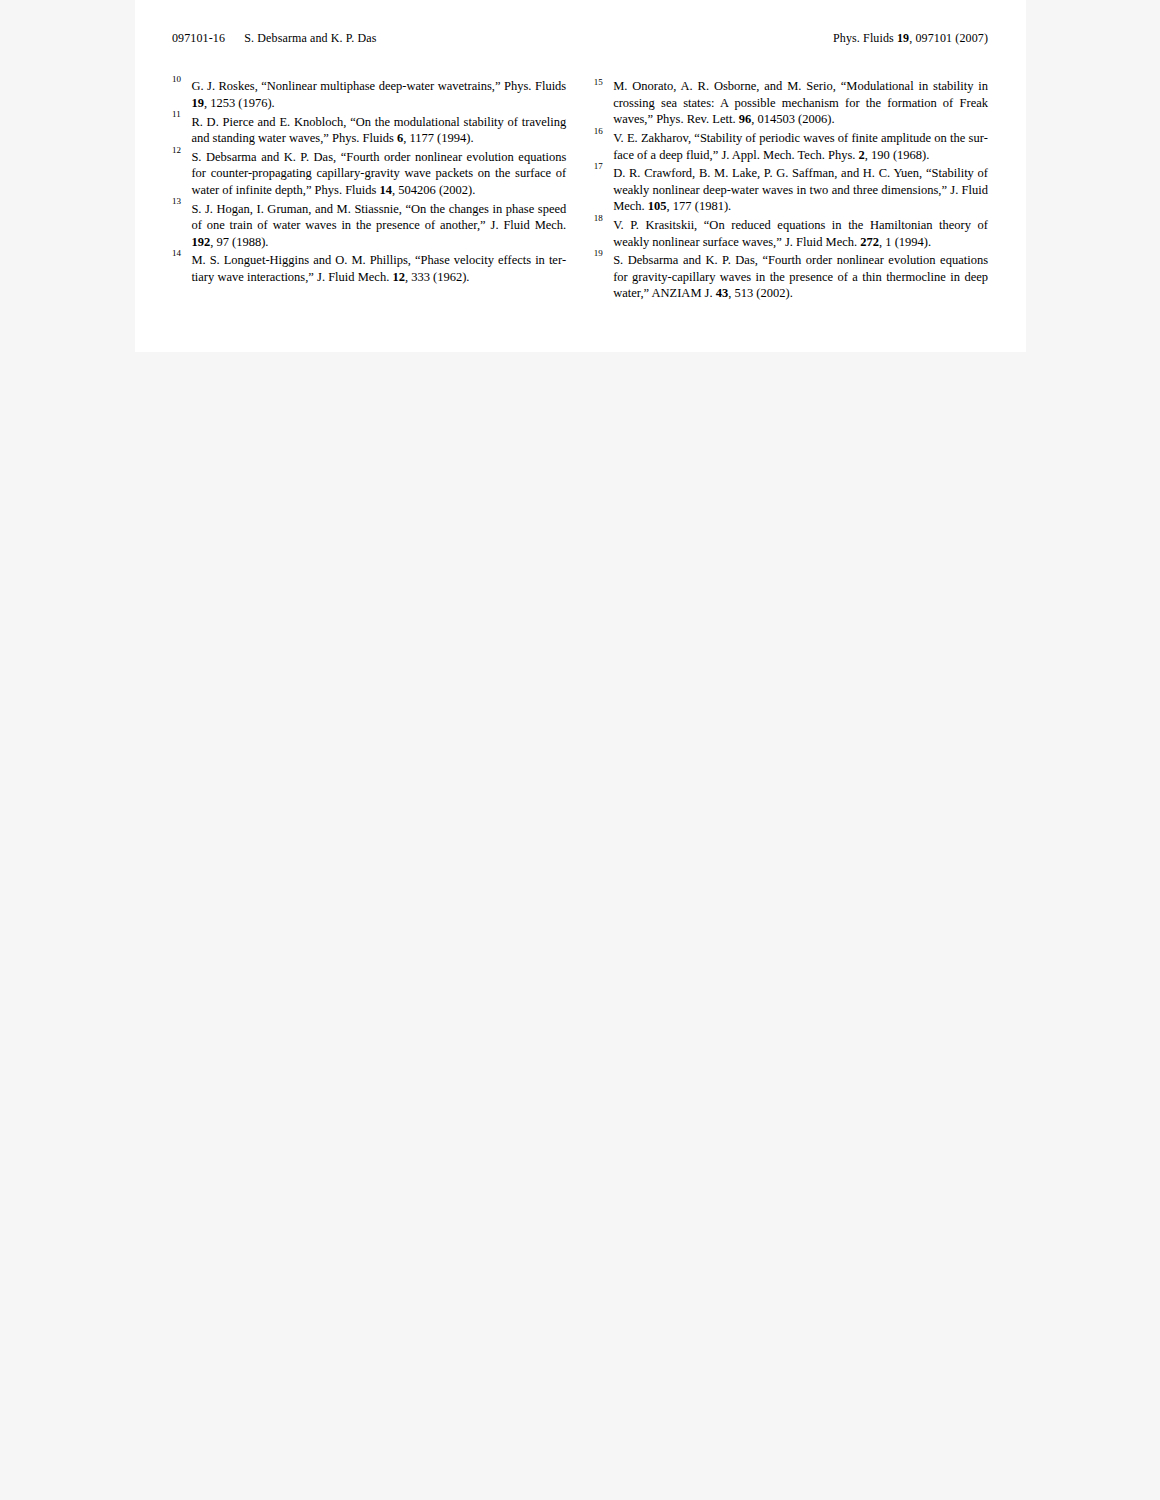097101-16 S. Debsarma and K. P. Das
Phys. Fluids 19, 097101 (2007)
G. J. Roskes, “Nonlinear multiphase deep-water wavetrains,” Phys. Fluids 19, 1253 (1976).
R. D. Pierce and E. Knobloch, “On the modulational stability of traveling and standing water waves,” Phys. Fluids 6, 1177 (1994).
S. Debsarma and K. P. Das, “Fourth order nonlinear evolution equations for counter-propagating capillary-gravity wave packets on the surface of water of infinite depth,” Phys. Fluids 14, 504206 (2002).
S. J. Hogan, I. Gruman, and M. Stiassnie, “On the changes in phase speed of one train of water waves in the presence of another,” J. Fluid Mech. 192, 97 (1988).
M. S. Longuet-Higgins and O. M. Phillips, “Phase velocity effects in tertiary wave interactions,” J. Fluid Mech. 12, 333 (1962).
M. Onorato, A. R. Osborne, and M. Serio, “Modulational in stability in crossing sea states: A possible mechanism for the formation of Freak waves,” Phys. Rev. Lett. 96, 014503 (2006).
V. E. Zakharov, “Stability of periodic waves of finite amplitude on the surface of a deep fluid,” J. Appl. Mech. Tech. Phys. 2, 190 (1968).
D. R. Crawford, B. M. Lake, P. G. Saffman, and H. C. Yuen, “Stability of weakly nonlinear deep-water waves in two and three dimensions,” J. Fluid Mech. 105, 177 (1981).
V. P. Krasitskii, “On reduced equations in the Hamiltonian theory of weakly nonlinear surface waves,” J. Fluid Mech. 272, 1 (1994).
S. Debsarma and K. P. Das, “Fourth order nonlinear evolution equations for gravity-capillary waves in the presence of a thin thermocline in deep water,” ANZIAM J. 43, 513 (2002).